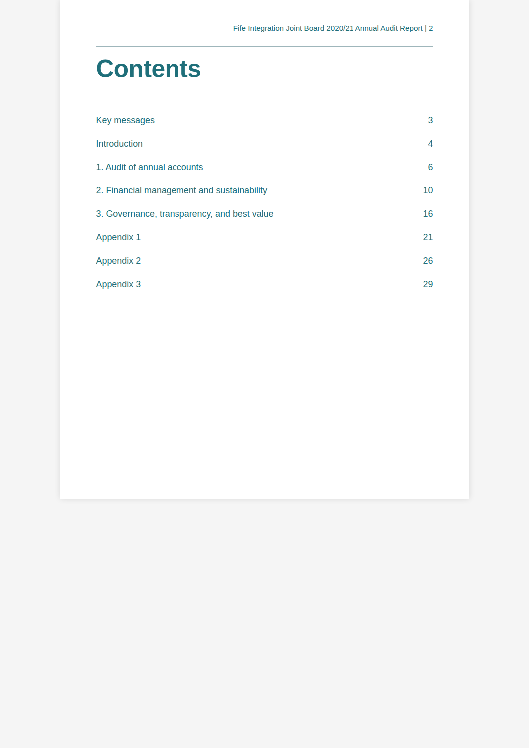Fife Integration Joint Board 2020/21 Annual Audit Report | 2
Contents
Key messages 3
Introduction 4
1. Audit of annual accounts 6
2. Financial management and sustainability 10
3. Governance, transparency, and best value 16
Appendix 121
Appendix 226
Appendix 329